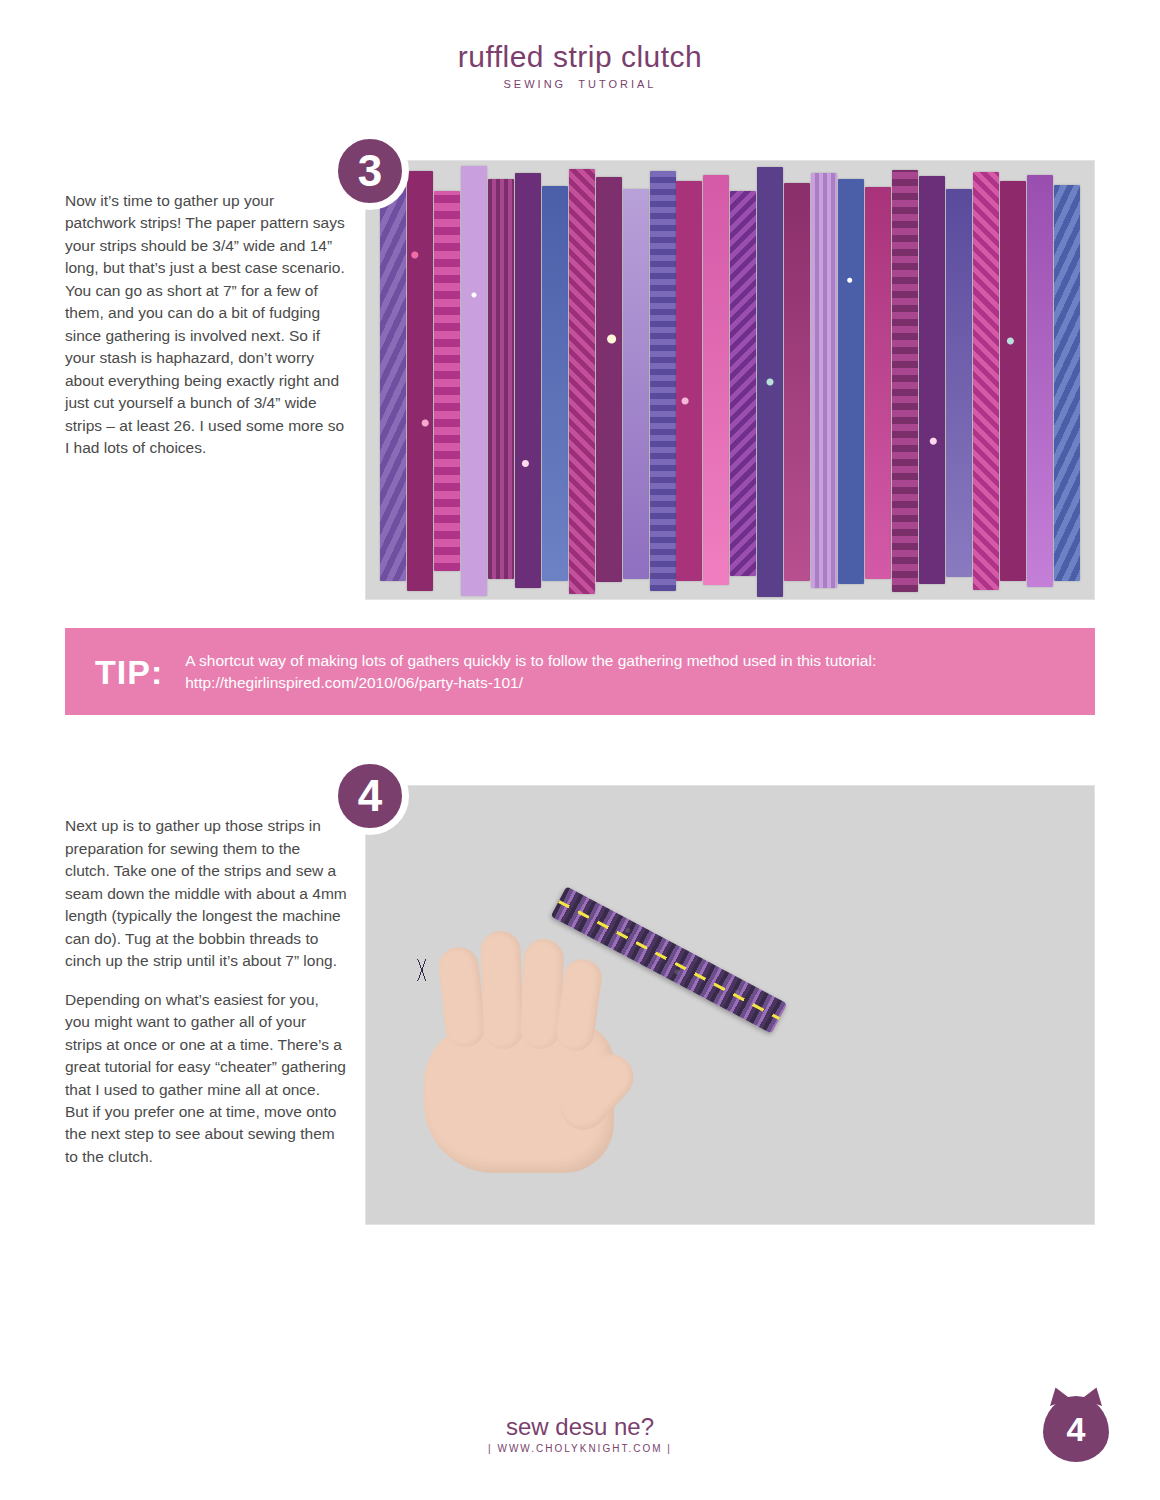ruffled strip clutch
sewing tutorial
Now it’s time to gather up your patchwork strips! The paper pattern says your strips should be 3/4” wide and 14” long, but that’s just a best case scenario. You can go as short at 7” for a few of them, and you can do a bit of fudging since gathering is involved next. So if your stash is haphazard, don’t worry about everything being exactly right and just cut yourself a bunch of 3/4” wide strips – at least 26. I used some more so I had lots of choices.
3
TIP:
A shortcut way of making lots of gathers quickly is to follow the gathering method used in this tutorial: http://thegirlinspired.com/2010/06/party-hats-101/
Next up is to gather up those strips in preparation for sewing them to the clutch. Take one of the strips and sew a seam down the middle with about a 4mm length (typically the longest the machine can do). Tug at the bobbin threads to cinch up the strip until it’s about 7” long.
Depending on what’s easiest for you, you might want to gather all of your strips at once or one at a time. There’s a great tutorial for easy “cheater” gathering that I used to gather mine all at once. But if you prefer one at time, move onto the next step to see about sewing them to the clutch.
4
sew desu ne?
| www.cholyknight.com |
4